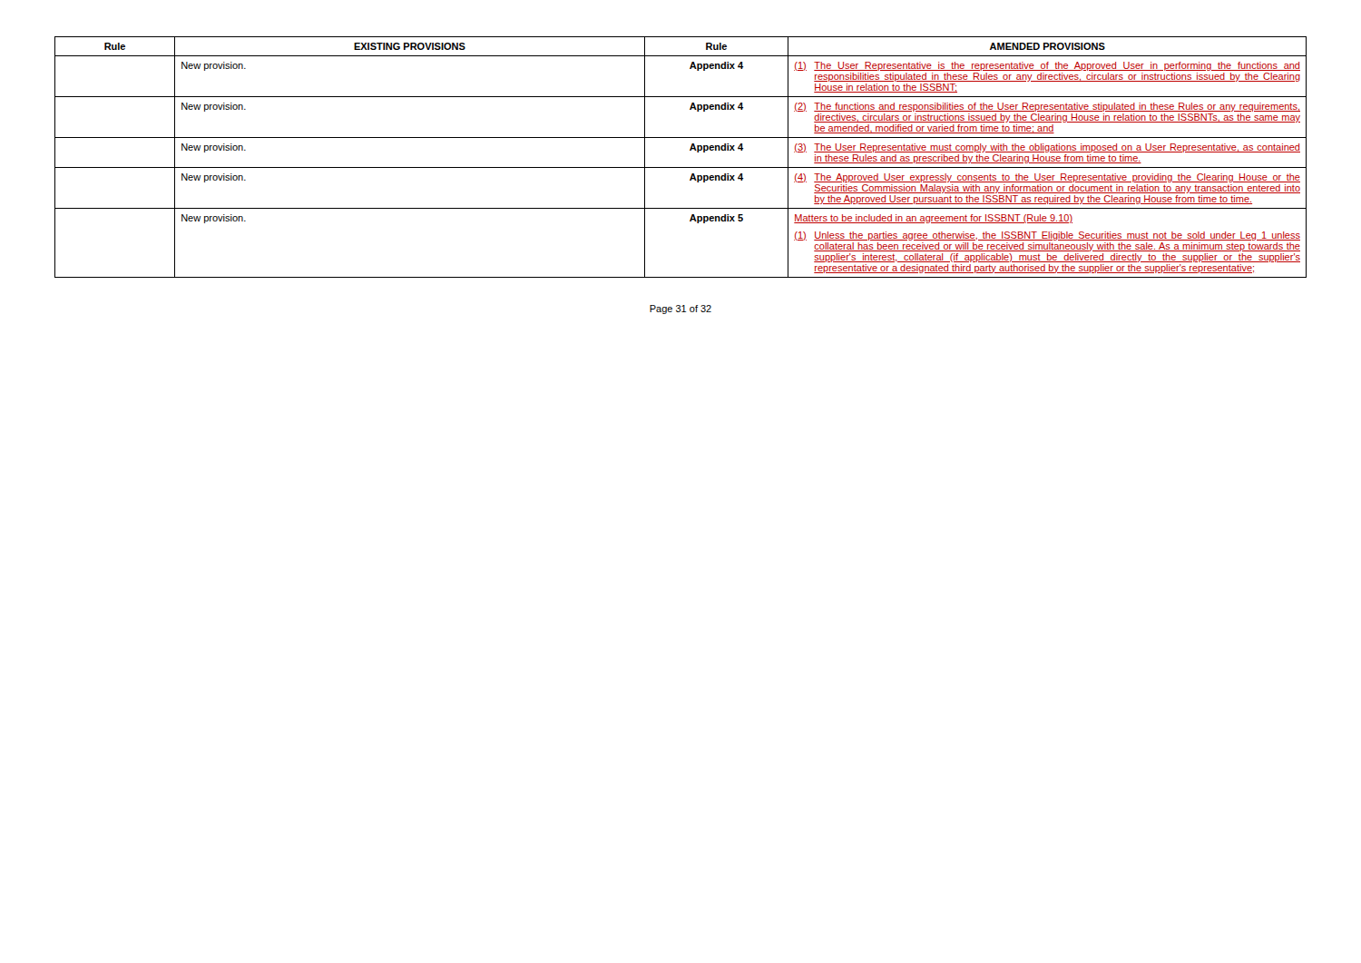| Rule | EXISTING PROVISIONS | Rule | AMENDED PROVISIONS |
| --- | --- | --- | --- |
| | New provision. | Appendix 4 | (1) The User Representative is the representative of the Approved User in performing the functions and responsibilities stipulated in these Rules or any directives, circulars or instructions issued by the Clearing House in relation to the ISSBNT; |
| | New provision. | Appendix 4 | (2) The functions and responsibilities of the User Representative stipulated in these Rules or any requirements, directives, circulars or instructions issued by the Clearing House in relation to the ISSBNTs, as the same may be amended, modified or varied from time to time; and |
| | New provision. | Appendix 4 | (3) The User Representative must comply with the obligations imposed on a User Representative, as contained in these Rules and as prescribed by the Clearing House from time to time. |
| | New provision. | Appendix 4 | (4) The Approved User expressly consents to the User Representative providing the Clearing House or the Securities Commission Malaysia with any information or document in relation to any transaction entered into by the Approved User pursuant to the ISSBNT as required by the Clearing House from time to time. |
| | New provision. | Appendix 5 | Matters to be included in an agreement for ISSBNT (Rule 9.10) (1) Unless the parties agree otherwise, the ISSBNT Eligible Securities must not be sold under Leg 1 unless collateral has been received or will be received simultaneously with the sale. As a minimum step towards the supplier's interest, collateral (if applicable) must be delivered directly to the supplier or the supplier's representative or a designated third party authorised by the supplier or the supplier's representative; |
Page 31 of 32